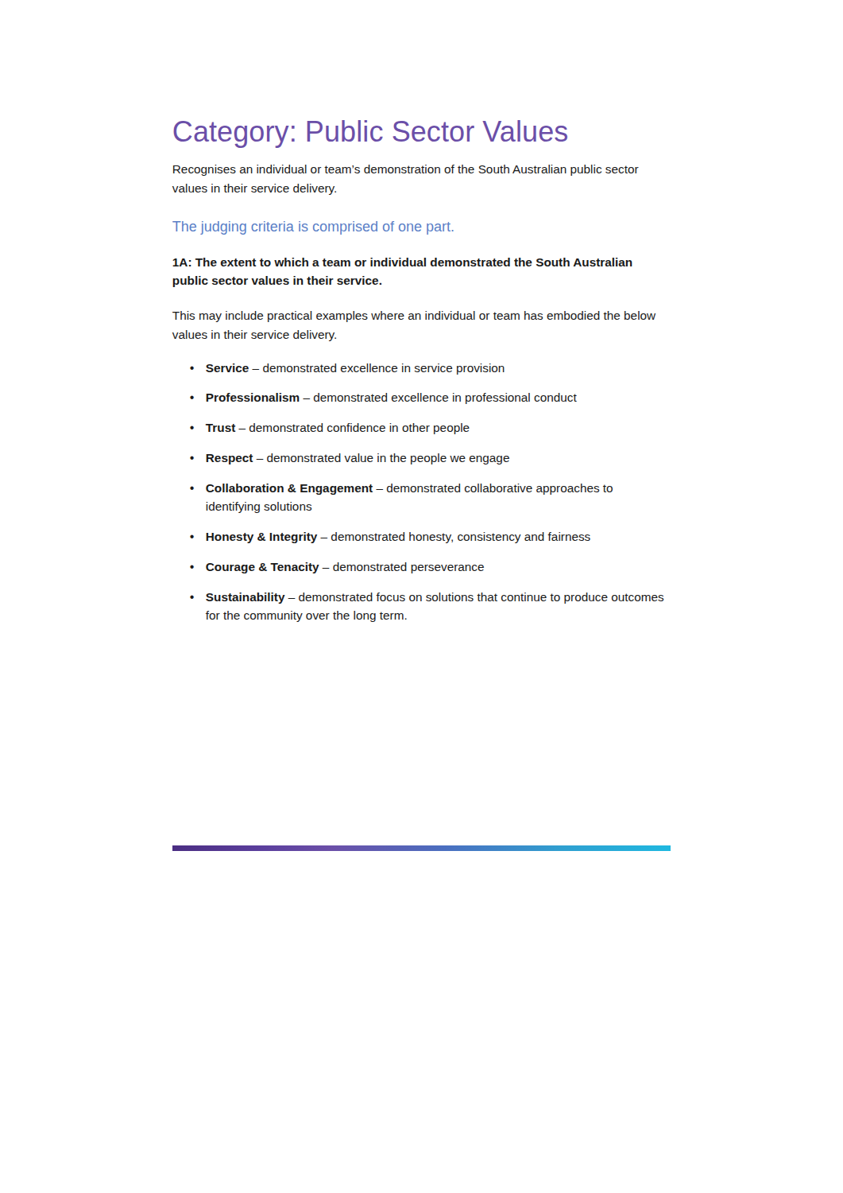Category: Public Sector Values
Recognises an individual or team’s demonstration of the South Australian public sector values in their service delivery.
The judging criteria is comprised of one part.
1A: The extent to which a team or individual demonstrated the South Australian public sector values in their service.
This may include practical examples where an individual or team has embodied the below values in their service delivery.
Service – demonstrated excellence in service provision
Professionalism – demonstrated excellence in professional conduct
Trust – demonstrated confidence in other people
Respect – demonstrated value in the people we engage
Collaboration & Engagement – demonstrated collaborative approaches to identifying solutions
Honesty & Integrity – demonstrated honesty, consistency and fairness
Courage & Tenacity – demonstrated perseverance
Sustainability – demonstrated focus on solutions that continue to produce outcomes for the community over the long term.